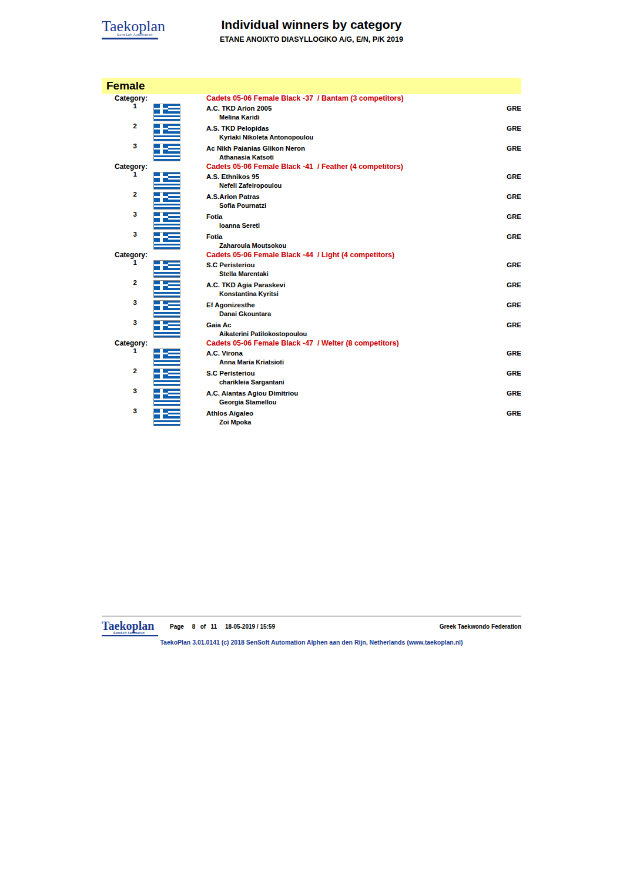Taekoplan
SensSoft Automation
Individual winners by category
ETANE ANOIXTO DIASYLLOGIKO A/G, E/N, P/K 2019
Female
| Category: | Cadets 05-06 Female Black -37 / Bantam (3 competitors) |
| 1 | | A.C. TKD Arion 2005 Melina Karidi | GRE |
| 2 | | A.S. TKD Pelopidas Kyriaki Nikoleta Antonopoulou | GRE |
| 3 | | Ac Nikh Paianias Glikon Neron Athanasia Katsoti | GRE |
| Category: | Cadets 05-06 Female Black -41 / Feather (4 competitors) |
| 1 | | A.S. Ethnikos 95 Nefeli Zafeiropoulou | GRE |
| 2 | | A.S.Arion Patras Sofia Pournatzi | GRE |
| 3 | | Fotia Ioanna Sereti | GRE |
| 3 | | Fotia Zaharoula Moutsokou | GRE |
| Category: | Cadets 05-06 Female Black -44 / Light (4 competitors) |
| 1 | | S.C Peristeriou Stella Marentaki | GRE |
| 2 | | A.C. TKD Agia Paraskevi Konstantina Kyritsi | GRE |
| 3 | | Ef Agonizesthe Danai Gkountara | GRE |
| 3 | | Gaia Ac Aikaterini Patilokostopoulou | GRE |
| Category: | Cadets 05-06 Female Black -47 / Welter (8 competitors) |
| 1 | | A.C. Virona Anna Maria Kriatsioti | GRE |
| 2 | | S.C Peristeriou charikleia Sargantani | GRE |
| 3 | | A.C. Aiantas Agiou Dimitriou Georgia Stamellou | GRE |
| 3 | | Athlos Aigaleo Zoi Mpoka | GRE |
Taekoplan
SensSoft Automation
Page 8 of 11 18-05-2019 / 15:59
Greek Taekwondo Federation
TaekoPlan 3.01.0141 (c) 2018 SenSoft Automation Alphen aan den Rijn, Netherlands (www.taekoplan.nl)